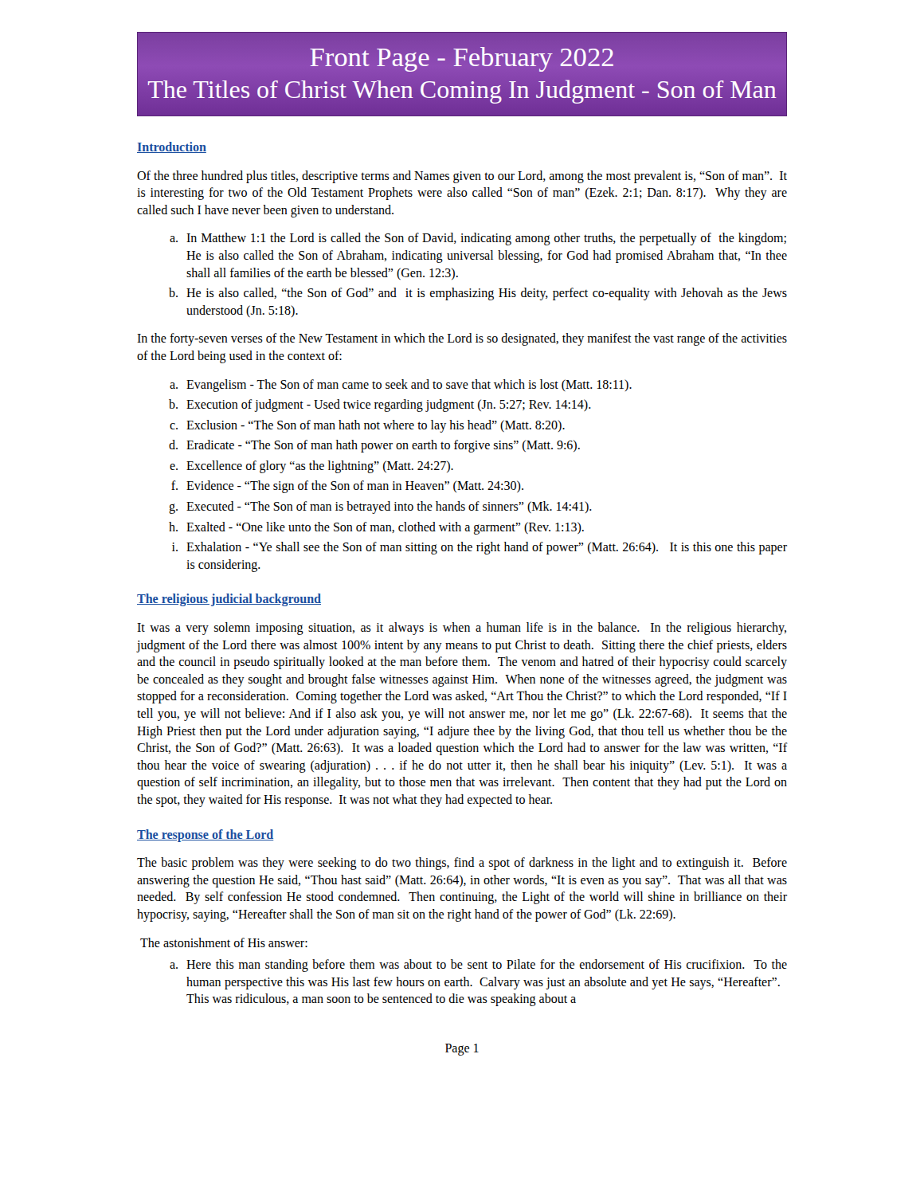Front Page - February 2022
The Titles of Christ When Coming In Judgment - Son of Man
Introduction
Of the three hundred plus titles, descriptive terms and Names given to our Lord, among the most prevalent is, “Son of man”. It is interesting for two of the Old Testament Prophets were also called “Son of man” (Ezek. 2:1; Dan. 8:17). Why they are called such I have never been given to understand.
In Matthew 1:1 the Lord is called the Son of David, indicating among other truths, the perpetually of the kingdom; He is also called the Son of Abraham, indicating universal blessing, for God had promised Abraham that, “In thee shall all families of the earth be blessed” (Gen. 12:3).
He is also called, “the Son of God” and it is emphasizing His deity, perfect co-equality with Jehovah as the Jews understood (Jn. 5:18).
In the forty-seven verses of the New Testament in which the Lord is so designated, they manifest the vast range of the activities of the Lord being used in the context of:
Evangelism - The Son of man came to seek and to save that which is lost (Matt. 18:11).
Execution of judgment - Used twice regarding judgment (Jn. 5:27; Rev. 14:14).
Exclusion - “The Son of man hath not where to lay his head” (Matt. 8:20).
Eradicate - “The Son of man hath power on earth to forgive sins” (Matt. 9:6).
Excellence of glory “as the lightning” (Matt. 24:27).
Evidence - “The sign of the Son of man in Heaven” (Matt. 24:30).
Executed - “The Son of man is betrayed into the hands of sinners” (Mk. 14:41).
Exalted - “One like unto the Son of man, clothed with a garment” (Rev. 1:13).
Exhalation - “Ye shall see the Son of man sitting on the right hand of power” (Matt. 26:64). It is this one this paper is considering.
The religious judicial background
It was a very solemn imposing situation, as it always is when a human life is in the balance. In the religious hierarchy, judgment of the Lord there was almost 100% intent by any means to put Christ to death. Sitting there the chief priests, elders and the council in pseudo spiritually looked at the man before them. The venom and hatred of their hypocrisy could scarcely be concealed as they sought and brought false witnesses against Him. When none of the witnesses agreed, the judgment was stopped for a reconsideration. Coming together the Lord was asked, “Art Thou the Christ?” to which the Lord responded, “If I tell you, ye will not believe: And if I also ask you, ye will not answer me, nor let me go” (Lk. 22:67-68). It seems that the High Priest then put the Lord under adjuration saying, “I adjure thee by the living God, that thou tell us whether thou be the Christ, the Son of God?” (Matt. 26:63). It was a loaded question which the Lord had to answer for the law was written, “If thou hear the voice of swearing (adjuration) . . . if he do not utter it, then he shall bear his iniquity” (Lev. 5:1). It was a question of self incrimination, an illegality, but to those men that was irrelevant. Then content that they had put the Lord on the spot, they waited for His response. It was not what they had expected to hear.
The response of the Lord
The basic problem was they were seeking to do two things, find a spot of darkness in the light and to extinguish it. Before answering the question He said, “Thou hast said” (Matt. 26:64), in other words, “It is even as you say”. That was all that was needed. By self confession He stood condemned. Then continuing, the Light of the world will shine in brilliance on their hypocrisy, saying, “Hereafter shall the Son of man sit on the right hand of the power of God” (Lk. 22:69).
The astonishment of His answer:
Here this man standing before them was about to be sent to Pilate for the endorsement of His crucifixion. To the human perspective this was His last few hours on earth. Calvary was just an absolute and yet He says, “Hereafter”. This was ridiculous, a man soon to be sentenced to die was speaking about a
Page 1